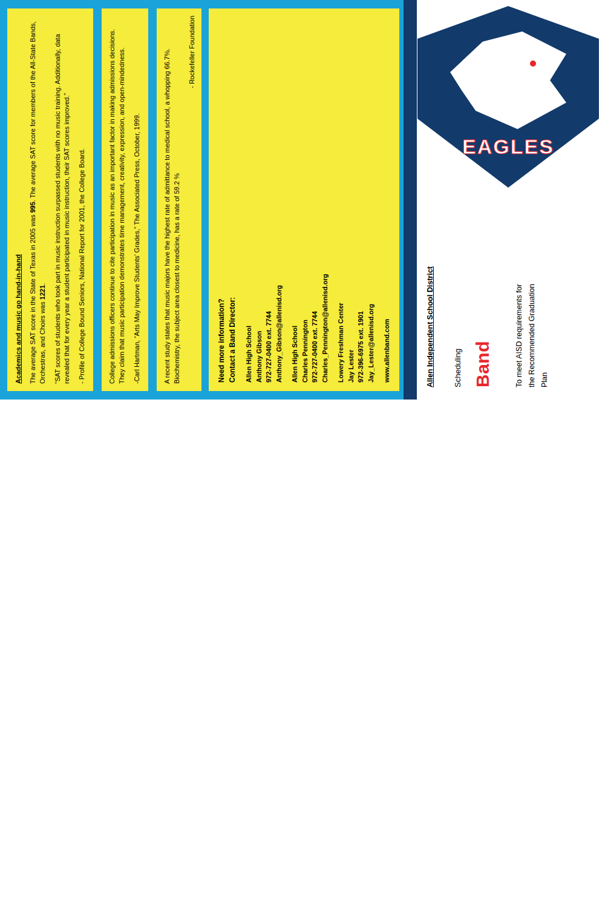Academics and music go hand-in-hand
The average SAT score in the State of Texas in 2005 was 995. The average SAT score for members of the All-State Bands, Orchestras, and Choirs was 1221.
“SAT scores of students who took part in music instruction surpassed students with no music training. Additionally, data revealed that for every year a student participated in music instruction, their SAT scores improved.”
- Profile of College Bound Seniors, National Report for 2001, the College Board.
College admissions officers continue to cite participation in music as an important factor in making admissions decisions. They claim that music participation demonstrates time management, creativity, expression, and open-mindedness.
-Carl Hartman, “Arts May Improve Students’ Grades,” The Associated Press, October, 1999.
A recent study states that music majors have the highest rate of admittance to medical school, a whopping 66.7%. Biochemistry, the subject area closest to medicine, has a rate of 59.2 %
- Rockefeller Foundation
Need more information?
Contact a Band Director:
Allen High School Anthony Gibson 972-727-0400 ext. 7744 Anthony_Gibson@allenisd.org
Allen High School Charles Pennington 972-727-0400 ext. 7744 Charles_Pennington@allenisd.org
Lowery Freshman Center Jay Lester 972-396-6975 ext. 1901 Jay_Lester@allenisd.org
www.allenband.com
The Allen High School performing arts programs have brought national attention to our community through competitions and performances. We are extremely proud of these students and the faculty who direct these programs. Beyond the recognition, participation in band, choir, orchestra and theater helps provide a well-rounded education through self discipline and teamwork. The performing arts experiences of our students also foster an enjoyment of the arts that they will carry with them for life.
-Dr. Ken Helvey
Superintendent
Allen ISD Performing Arts
300 Rivercrest Blvd.
Allen, TX 75002
972.727.0400 ext.7744 phone
972.727.0443 fax
EAGLES
Allen Independent School District
Scheduling
Band
To meet AISD requirements for
the Recommended Graduation
Plan